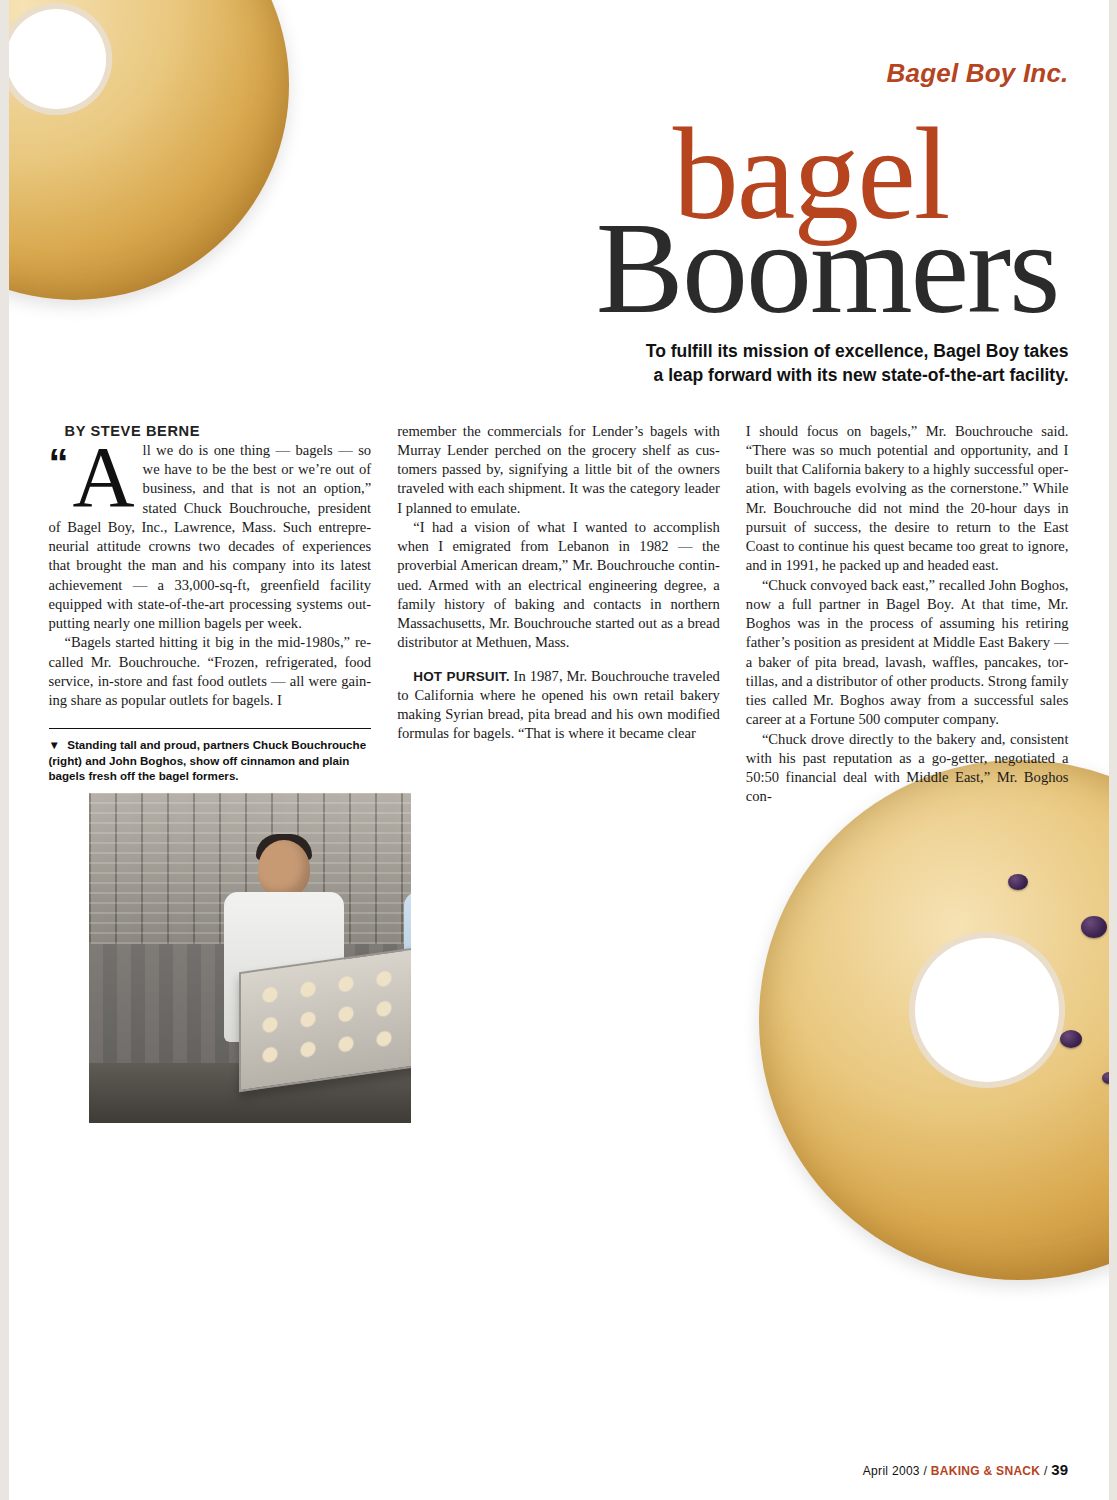Bagel Boy Inc.
bagel
Boomers
To fulfill its mission of excellence, Bagel Boy takes
a leap forward with its new state-of-the-art facility.
BY STEVE BERNE
“All we do is one thing — bagels — so we have to be the best or we’re out of business, and that is not an option,” stated Chuck Bou­chrouche, president of Bagel Boy, Inc., Lawrence, Mass. Such entrepreneurial attitude crowns two decades of expe­riences that brought the man and his company into its latest achievement — a 33,000-sq-ft, greenfield facility equipped with state-of-the-art pro­cessing systems outputting nearly one million bagels per week.
“Bagels started hitting it big in the mid-1980s,” recalled Mr. Bou­chrouche. “Frozen, refrigerated, food service, in-store and fast food outlets — all were gaining share as popular outlets for bagels. I
▼ Standing tall and proud, partners Chuck Bouch­rouche (right) and John Boghos, show off cinnamon and plain bagels fresh off the bagel formers.
remember the commercials for Lender’s bagels with Murray Lender perched on the grocery shelf as cus­tomers passed by, signifying a little bit of the owners traveled with each shipment. It was the category leader I planned to emulate.
“I had a vision of what I wanted to accomplish when I emigrated from Lebanon in 1982 — the proverbial American dream,” Mr. Bouchrouche continued. Armed with an electrical engineering de­gree, a family history of baking and contacts in northern Massachusetts, Mr. Bouchrouche started out as a bread distributor at Methuen, Mass.
HOT PURSUIT. In 1987, Mr. Bouch­rouche traveled to California where he opened his own retail bakery making Syrian bread, pita bread and his own modified formulas for bagels. “That is where it became clear
I should focus on bagels,” Mr. Bou­chrouche said. “There was so much potential and opportunity, and I built that California bakery to a highly suc­cessful operation, with bagels evolv­ing as the cornerstone.” While Mr. Bouchrouche did not mind the 20-hour days in pursuit of success, the desire to return to the East Coast to continue his quest became too great to ignore, and in 1991, he packed up and headed east.
“Chuck convoyed back east,” recalled John Boghos, now a full partner in Bagel Boy. At that time, Mr. Boghos was in the process of assuming his retiring father’s position as president at Middle East Bakery — a baker of pita bread, lavash, waffles, pan­cakes, tortillas, and a distributor of other products. Strong fam­ily ties called Mr. Boghos away from a successful sales career at a Fortune 500 computer company.
“Chuck drove directly to the bak­ery and, consistent with his past reputation as a go-getter, negotiated a 50:50 financial deal with Middle East,” Mr. Boghos con-
April 2003 / BAKING & SNACK / 39